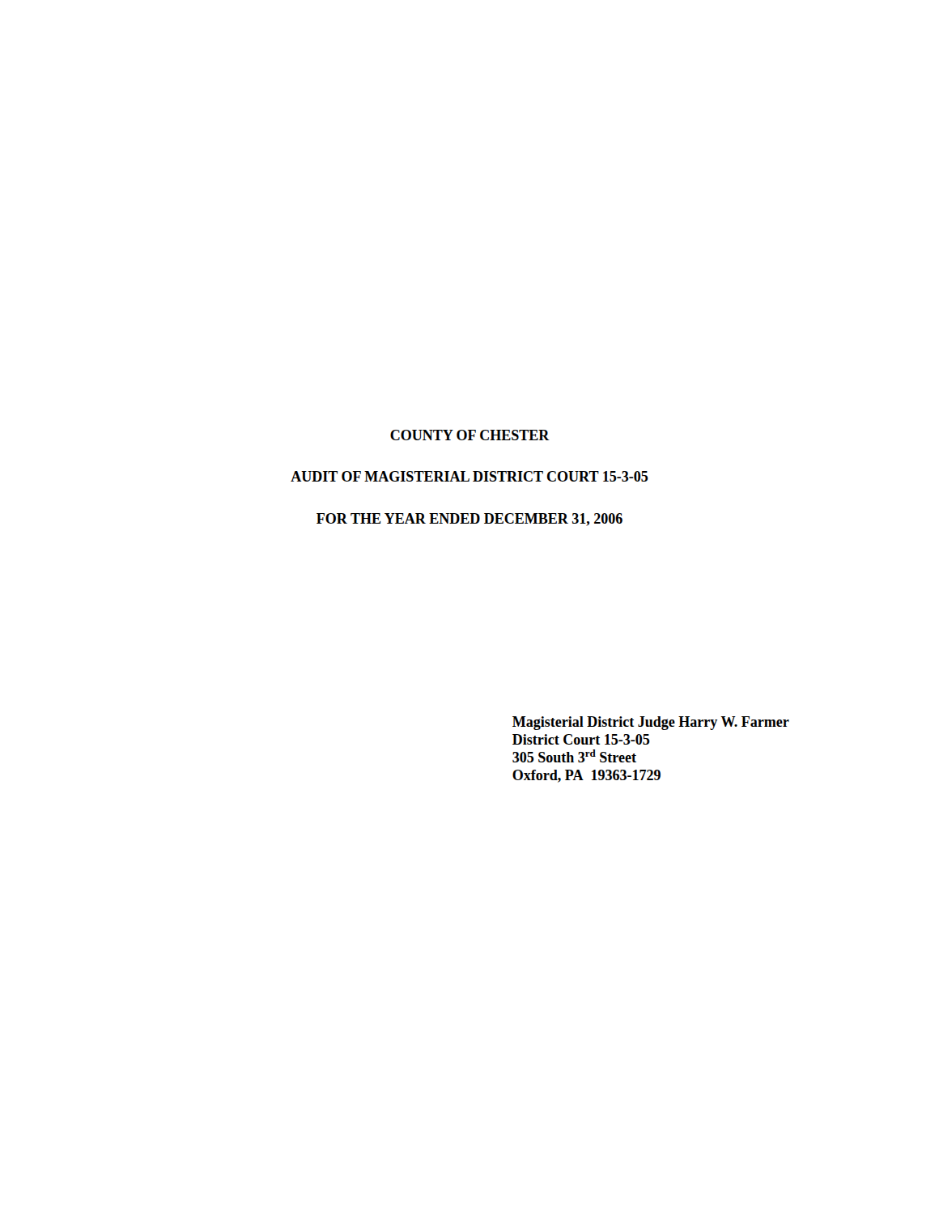COUNTY OF CHESTER
AUDIT OF MAGISTERIAL DISTRICT COURT 15-3-05
FOR THE YEAR ENDED DECEMBER 31, 2006
Magisterial District Judge Harry W. Farmer
District Court 15-3-05
305 South 3rd Street
Oxford, PA 19363-1729